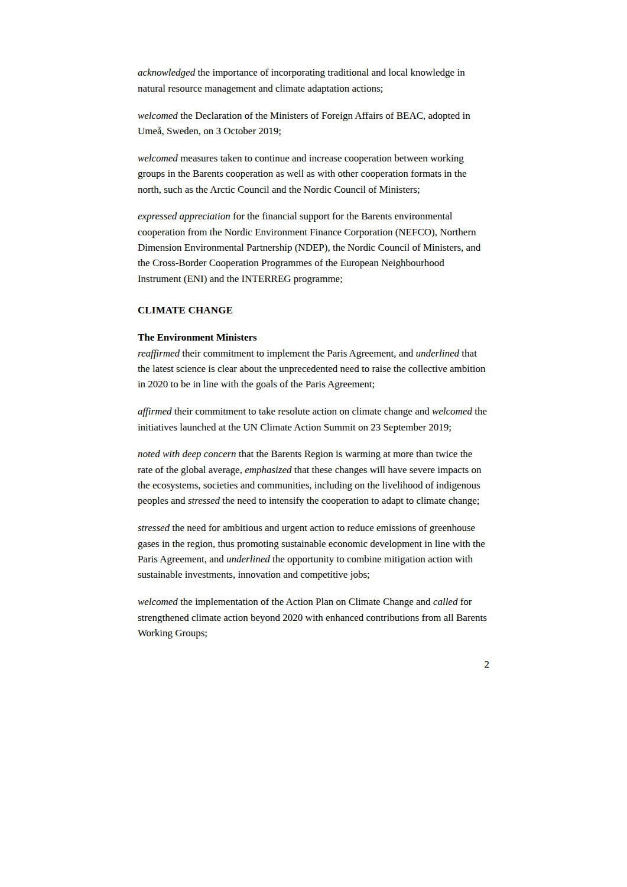acknowledged the importance of incorporating traditional and local knowledge in natural resource management and climate adaptation actions;
welcomed the Declaration of the Ministers of Foreign Affairs of BEAC, adopted in Umeå, Sweden, on 3 October 2019;
welcomed measures taken to continue and increase cooperation between working groups in the Barents cooperation as well as with other cooperation formats in the north, such as the Arctic Council and the Nordic Council of Ministers;
expressed appreciation for the financial support for the Barents environmental cooperation from the Nordic Environment Finance Corporation (NEFCO), Northern Dimension Environmental Partnership (NDEP), the Nordic Council of Ministers, and the Cross-Border Cooperation Programmes of the European Neighbourhood Instrument (ENI) and the INTERREG programme;
CLIMATE CHANGE
The Environment Ministers
reaffirmed their commitment to implement the Paris Agreement, and underlined that the latest science is clear about the unprecedented need to raise the collective ambition in 2020 to be in line with the goals of the Paris Agreement;
affirmed their commitment to take resolute action on climate change and welcomed the initiatives launched at the UN Climate Action Summit on 23 September 2019;
noted with deep concern that the Barents Region is warming at more than twice the rate of the global average, emphasized that these changes will have severe impacts on the ecosystems, societies and communities, including on the livelihood of indigenous peoples and stressed the need to intensify the cooperation to adapt to climate change;
stressed the need for ambitious and urgent action to reduce emissions of greenhouse gases in the region, thus promoting sustainable economic development in line with the Paris Agreement, and underlined the opportunity to combine mitigation action with sustainable investments, innovation and competitive jobs;
welcomed the implementation of the Action Plan on Climate Change and called for strengthened climate action beyond 2020 with enhanced contributions from all Barents Working Groups;
2